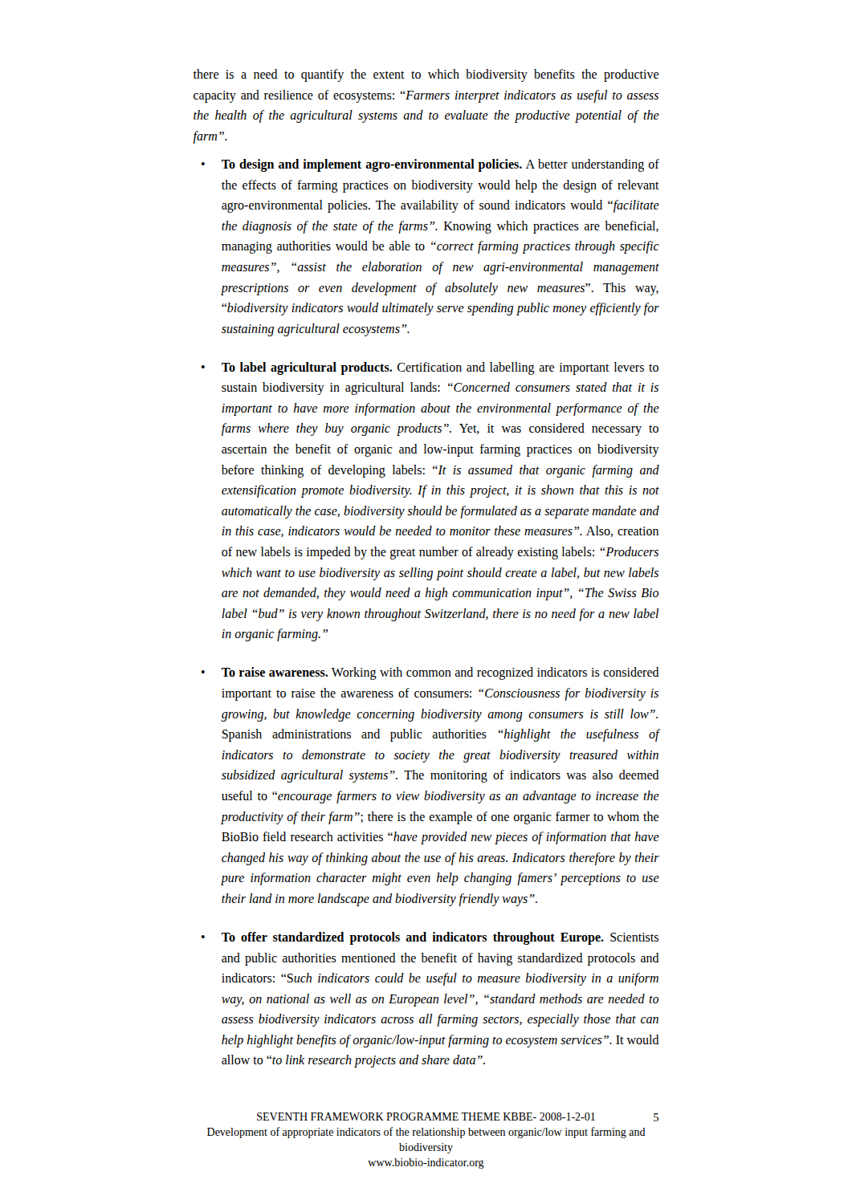there is a need to quantify the extent to which biodiversity benefits the productive capacity and resilience of ecosystems: “Farmers interpret indicators as useful to assess the health of the agricultural systems and to evaluate the productive potential of the farm”.
To design and implement agro-environmental policies. A better understanding of the effects of farming practices on biodiversity would help the design of relevant agro-environmental policies. The availability of sound indicators would “facilitate the diagnosis of the state of the farms”. Knowing which practices are beneficial, managing authorities would be able to “correct farming practices through specific measures”, “assist the elaboration of new agri-environmental management prescriptions or even development of absolutely new measures”. This way, “biodiversity indicators would ultimately serve spending public money efficiently for sustaining agricultural ecosystems”.
To label agricultural products. Certification and labelling are important levers to sustain biodiversity in agricultural lands: “Concerned consumers stated that it is important to have more information about the environmental performance of the farms where they buy organic products”. Yet, it was considered necessary to ascertain the benefit of organic and low-input farming practices on biodiversity before thinking of developing labels: “It is assumed that organic farming and extensification promote biodiversity. If in this project, it is shown that this is not automatically the case, biodiversity should be formulated as a separate mandate and in this case, indicators would be needed to monitor these measures”. Also, creation of new labels is impeded by the great number of already existing labels: “Producers which want to use biodiversity as selling point should create a label, but new labels are not demanded, they would need a high communication input”, “The Swiss Bio label “bud” is very known throughout Switzerland, there is no need for a new label in organic farming.”
To raise awareness. Working with common and recognized indicators is considered important to raise the awareness of consumers: “Consciousness for biodiversity is growing, but knowledge concerning biodiversity among consumers is still low”. Spanish administrations and public authorities “highlight the usefulness of indicators to demonstrate to society the great biodiversity treasured within subsidized agricultural systems”. The monitoring of indicators was also deemed useful to “encourage farmers to view biodiversity as an advantage to increase the productivity of their farm”; there is the example of one organic farmer to whom the BioBio field research activities “have provided new pieces of information that have changed his way of thinking about the use of his areas. Indicators therefore by their pure information character might even help changing famers’ perceptions to use their land in more landscape and biodiversity friendly ways”.
To offer standardized protocols and indicators throughout Europe. Scientists and public authorities mentioned the benefit of having standardized protocols and indicators: “Such indicators could be useful to measure biodiversity in a uniform way, on national as well as on European level”, “standard methods are needed to assess biodiversity indicators across all farming sectors, especially those that can help highlight benefits of organic/low-input farming to ecosystem services”. It would allow to “to link research projects and share data”.
5
SEVENTH FRAMEWORK PROGRAMME THEME KBBE- 2008-1-2-01
Development of appropriate indicators of the relationship between organic/low input farming and biodiversity
www.biobio-indicator.org